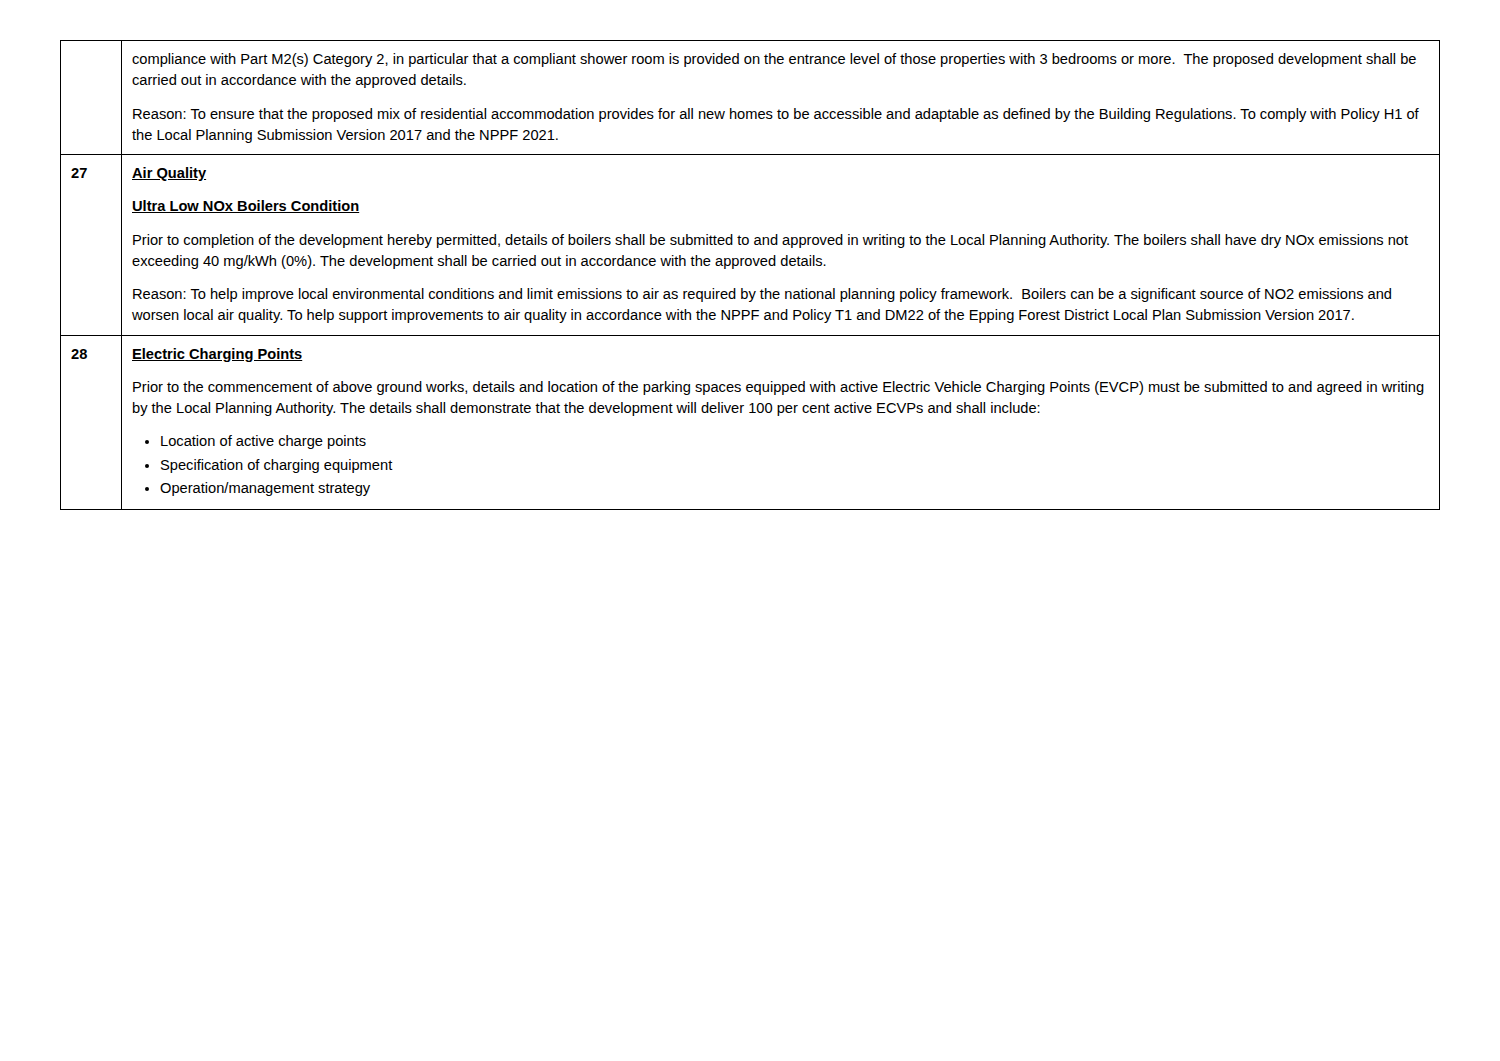| | compliance with Part M2(s) Category 2, in particular that a compliant shower room is provided on the entrance level of those properties with 3 bedrooms or more. The proposed development shall be carried out in accordance with the approved details. Reason: To ensure that the proposed mix of residential accommodation provides for all new homes to be accessible and adaptable as defined by the Building Regulations. To comply with Policy H1 of the Local Planning Submission Version 2017 and the NPPF 2021. |
| 27 | Air Quality Ultra Low NOx Boilers Condition Prior to completion of the development hereby permitted, details of boilers shall be submitted to and approved in writing to the Local Planning Authority. The boilers shall have dry NOx emissions not exceeding 40 mg/kWh (0%). The development shall be carried out in accordance with the approved details. Reason: To help improve local environmental conditions and limit emissions to air as required by the national planning policy framework. Boilers can be a significant source of NO2 emissions and worsen local air quality. To help support improvements to air quality in accordance with the NPPF and Policy T1 and DM22 of the Epping Forest District Local Plan Submission Version 2017. |
| 28 | Electric Charging Points Prior to the commencement of above ground works, details and location of the parking spaces equipped with active Electric Vehicle Charging Points (EVCP) must be submitted to and agreed in writing by the Local Planning Authority. The details shall demonstrate that the development will deliver 100 per cent active ECVPs and shall include: Location of active charge points Specification of charging equipment Operation/management strategy |